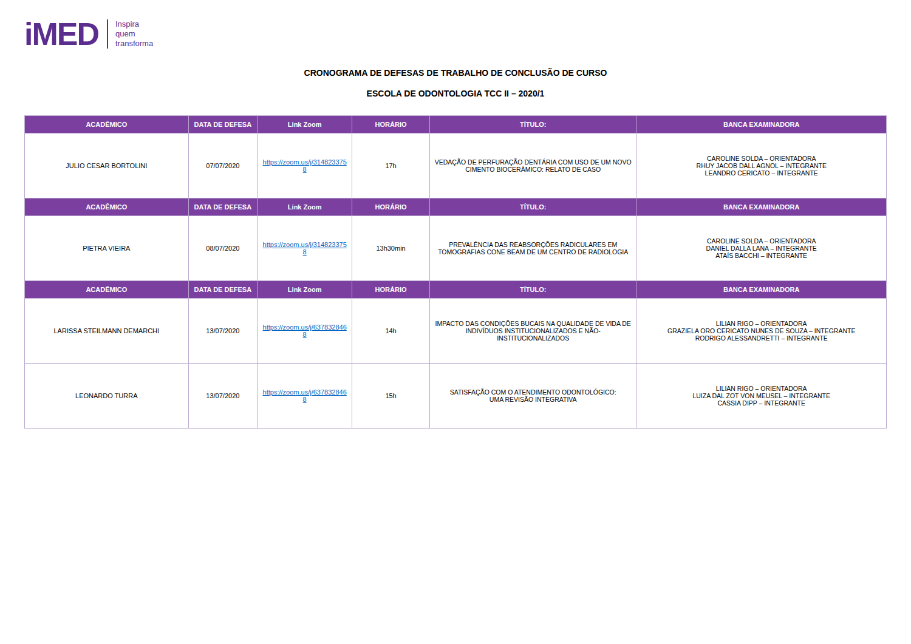iMED
Inspira
quem
transforma
CRONOGRAMA DE DEFESAS DE TRABALHO DE CONCLUSÃO DE CURSO
ESCOLA DE ODONTOLOGIA TCC II – 2020/1
| ACADÊMICO | DATA DE DEFESA | Link Zoom | HORÁRIO | TÍTULO: | BANCA EXAMINADORA |
| --- | --- | --- | --- | --- | --- |
| JULIO CESAR BORTOLINI | 07/07/2020 | https://zoom.us/j/3148233758 | 17h | VEDAÇÃO DE PERFURAÇÃO DENTÁRIA COM USO DE UM NOVO CIMENTO BIOCERÂMICO: RELATO DE CASO | CAROLINE SOLDA – ORIENTADORA RHUY JACOB DALL AGNOL – INTEGRANTE LEANDRO CERICATO – INTEGRANTE |
| ACADÊMICO | DATA DE DEFESA | Link Zoom | HORÁRIO | TÍTULO: | BANCA EXAMINADORA |
| PIETRA VIEIRA | 08/07/2020 | https://zoom.us/j/3148233758 | 13h30min | PREVALÊNCIA DAS REABSORÇÕES RADICULARES EM TOMOGRAFIAS CONE BEAM DE UM CENTRO DE RADIOLOGIA | CAROLINE SOLDA – ORIENTADORA DANIEL DALLA LANA – INTEGRANTE ATAÍS BACCHI – INTEGRANTE |
| ACADÊMICO | DATA DE DEFESA | Link Zoom | HORÁRIO | TÍTULO: | BANCA EXAMINADORA |
| LARISSA STEILMANN DEMARCHI | 13/07/2020 | https://zoom.us/j/6378328468 | 14h | IMPACTO DAS CONDIÇÕES BUCAIS NA QUALIDADE DE VIDA DE INDIVÍDUOS INSTITUCIONALIZADOS E NÃO-INSTITUCIONALIZADOS | LILIAN RIGO – ORIENTADORA GRAZIELA ORO CERICATO NUNES DE SOUZA – INTEGRANTE RODRIGO ALESSANDRETTI – INTEGRANTE |
| LEONARDO TURRA | 13/07/2020 | https://zoom.us/j/6378328468 | 15h | SATISFAÇÃO COM O ATENDIMENTO ODONTOLÓGICO: UMA REVISÃO INTEGRATIVA | LILIAN RIGO – ORIENTADORA LUIZA DAL ZOT VON MEUSEL – INTEGRANTE CASSIA DIPP – INTEGRANTE |